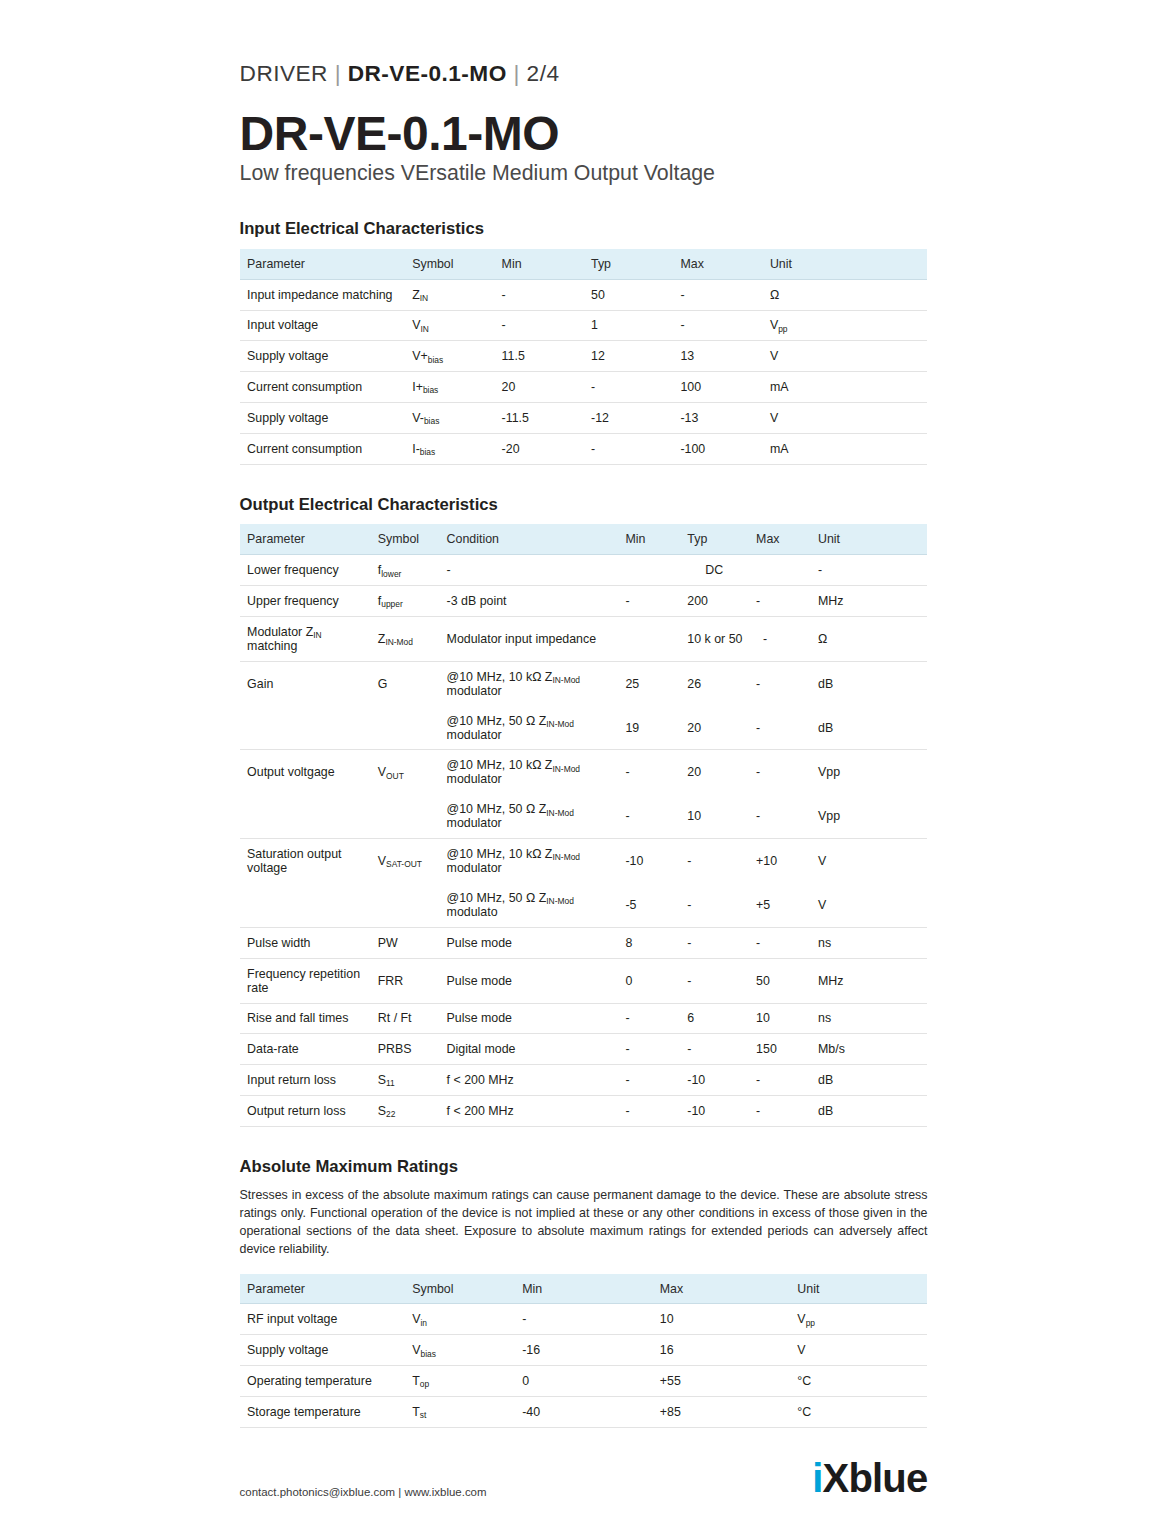DRIVER | DR-VE-0.1-MO | 2/4
DR-VE-0.1-MO
Low frequencies VErsatile Medium Output Voltage
Input Electrical Characteristics
| Parameter | Symbol | Min | Typ | Max | Unit |
| --- | --- | --- | --- | --- | --- |
| Input impedance matching | Z IN | - | 50 | - | Ω |
| Input voltage | V IN | - | 1 | - | V pp |
| Supply voltage | V+ bias | 11.5 | 12 | 13 | V |
| Current consumption | I+ bias | 20 | - | 100 | mA |
| Supply voltage | V- bias | -11.5 | -12 | -13 | V |
| Current consumption | I- bias | -20 | - | -100 | mA |
Output Electrical Characteristics
| Parameter | Symbol | Condition | Min | Typ | Max | Unit |
| --- | --- | --- | --- | --- | --- | --- |
| Lower frequency | f lower | - | | DC | | - |
| Upper frequency | f upper | -3 dB point | - | 200 | - | MHz |
| Modulator Z IN matching | Z IN-Mod | Modulator input impedance | | 10 k or 50 - | Ω |
| Gain | G | @10 MHz, 10 kΩ Z IN-Mod modulator | 25 | 26 | - | dB |
| | | @10 MHz, 50 Ω Z IN-Mod modulator | 19 | 20 | - | dB |
| Output voltgage | V OUT | @10 MHz, 10 kΩ Z IN-Mod modulator | - | 20 | - | Vpp |
| | | @10 MHz, 50 Ω Z IN-Mod modulator | - | 10 | - | Vpp |
| Saturation output voltage | V SAT-OUT | @10 MHz, 10 kΩ Z IN-Mod modulator | -10 | - | +10 | V |
| | | @10 MHz, 50 Ω Z IN-Mod modulato | -5 | - | +5 | V |
| Pulse width | PW | Pulse mode | 8 | - | - | ns |
| Frequency repetition rate | FRR | Pulse mode | 0 | - | 50 | MHz |
| Rise and fall times | Rt / Ft | Pulse mode | - | 6 | 10 | ns |
| Data-rate | PRBS | Digital mode | - | - | 150 | Mb/s |
| Input return loss | S 11 | f < 200 MHz | - | -10 | - | dB |
| Output return loss | S 22 | f < 200 MHz | - | -10 | - | dB |
Absolute Maximum Ratings
Stresses in excess of the absolute maximum ratings can cause permanent damage to the device. These are absolute stress ratings only. Functional operation of the device is not implied at these or any other conditions in excess of those given in the operational sections of the data sheet. Exposure to absolute maximum ratings for extended periods can adversely affect device reliability.
| Parameter | Symbol | Min | Max | Unit |
| --- | --- | --- | --- | --- |
| RF input voltage | V in | - | 10 | V pp |
| Supply voltage | V bias | -16 | 16 | V |
| Operating temperature | T op | 0 | +55 | °C |
| Storage temperature | T st | -40 | +85 | °C |
contact.photonics@ixblue.com | www.ixblue.com
iXblue